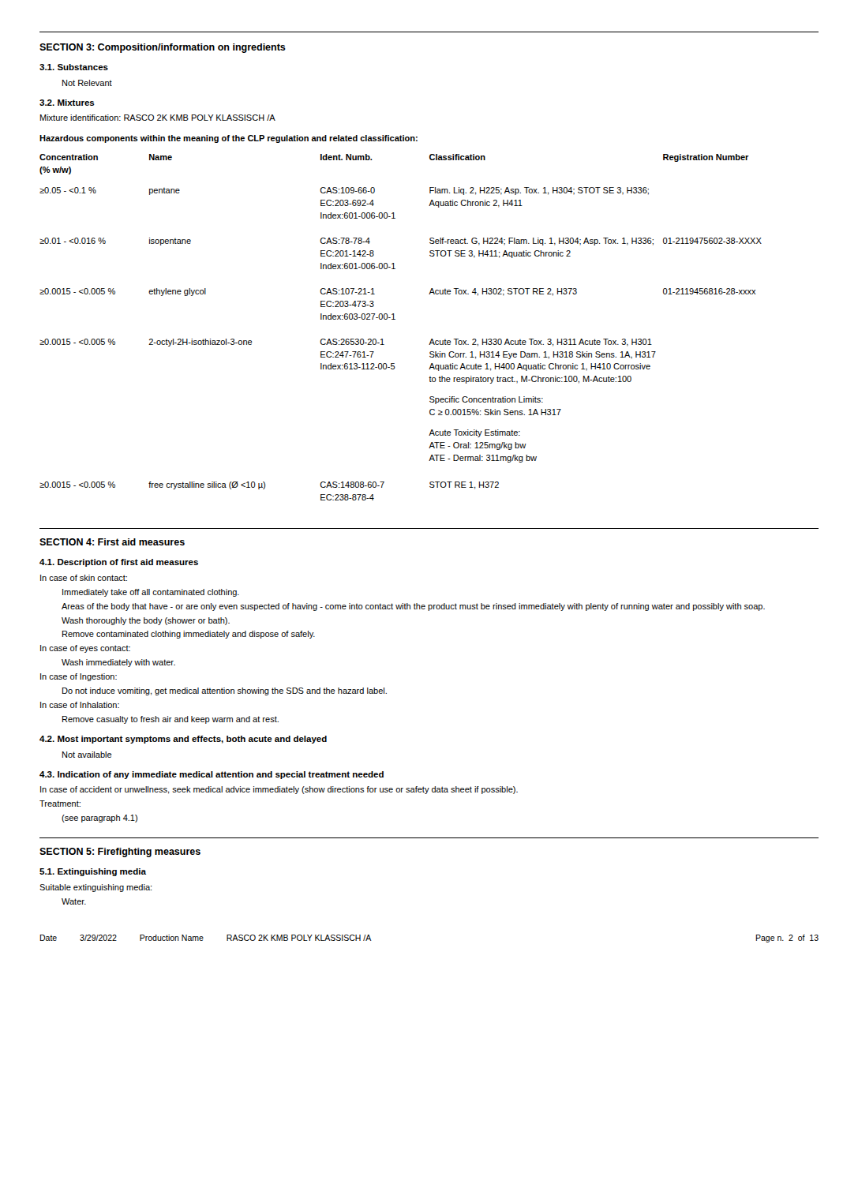SECTION 3: Composition/information on ingredients
3.1. Substances
Not Relevant
3.2. Mixtures
Mixture identification: RASCO 2K KMB POLY KLASSISCH /A
Hazardous components within the meaning of the CLP regulation and related classification:
| Concentration (% w/w) | Name | Ident. Numb. | Classification | Registration Number |
| --- | --- | --- | --- | --- |
| ≥0.05 - <0.1 % | pentane | CAS:109-66-0 EC:203-692-4 Index:601-006-00-1 | Flam. Liq. 2, H225; Asp. Tox. 1, H304; STOT SE 3, H336; Aquatic Chronic 2, H411 | |
| ≥0.01 - <0.016 % | isopentane | CAS:78-78-4 EC:201-142-8 Index:601-006-00-1 | Self-react. G, H224; Flam. Liq. 1, H304; Asp. Tox. 1, H336; STOT SE 3, H411; Aquatic Chronic 2 | 01-2119475602-38-XXXX |
| ≥0.0015 - <0.005 % | ethylene glycol | CAS:107-21-1 EC:203-473-3 Index:603-027-00-1 | Acute Tox. 4, H302; STOT RE 2, H373 | 01-2119456816-28-xxxx |
| ≥0.0015 - <0.005 % | 2-octyl-2H-isothiazol-3-one | CAS:26530-20-1 EC:247-761-7 Index:613-112-00-5 | Acute Tox. 2, H330 Acute Tox. 3, H311 Acute Tox. 3, H301 Skin Corr. 1, H314 Eye Dam. 1, H318 Skin Sens. 1A, H317 Aquatic Acute 1, H400 Aquatic Chronic 1, H410 Corrosive to the respiratory tract., M-Chronic:100, M-Acute:100 Specific Concentration Limits: C ≥ 0.0015%: Skin Sens. 1A H317 Acute Toxicity Estimate: ATE - Oral: 125mg/kg bw ATE - Dermal: 311mg/kg bw | |
| ≥0.0015 - <0.005 % | free crystalline silica (Ø <10 µ) | CAS:14808-60-7 EC:238-878-4 | STOT RE 1, H372 | |
SECTION 4: First aid measures
4.1. Description of first aid measures
In case of skin contact:
Immediately take off all contaminated clothing.
Areas of the body that have - or are only even suspected of having - come into contact with the product must be rinsed immediately with plenty of running water and possibly with soap.
Wash thoroughly the body (shower or bath).
Remove contaminated clothing immediately and dispose of safely.
In case of eyes contact:
Wash immediately with water.
In case of Ingestion:
Do not induce vomiting, get medical attention showing the SDS and the hazard label.
In case of Inhalation:
Remove casualty to fresh air and keep warm and at rest.
4.2. Most important symptoms and effects, both acute and delayed
Not available
4.3. Indication of any immediate medical attention and special treatment needed
In case of accident or unwellness, seek medical advice immediately (show directions for use or safety data sheet if possible).
Treatment:
(see paragraph 4.1)
SECTION 5: Firefighting measures
5.1. Extinguishing media
Suitable extinguishing media:
Water.
Date 3/29/2022 Production Name RASCO 2K KMB POLY KLASSISCH /A
Page n. 2 of 13